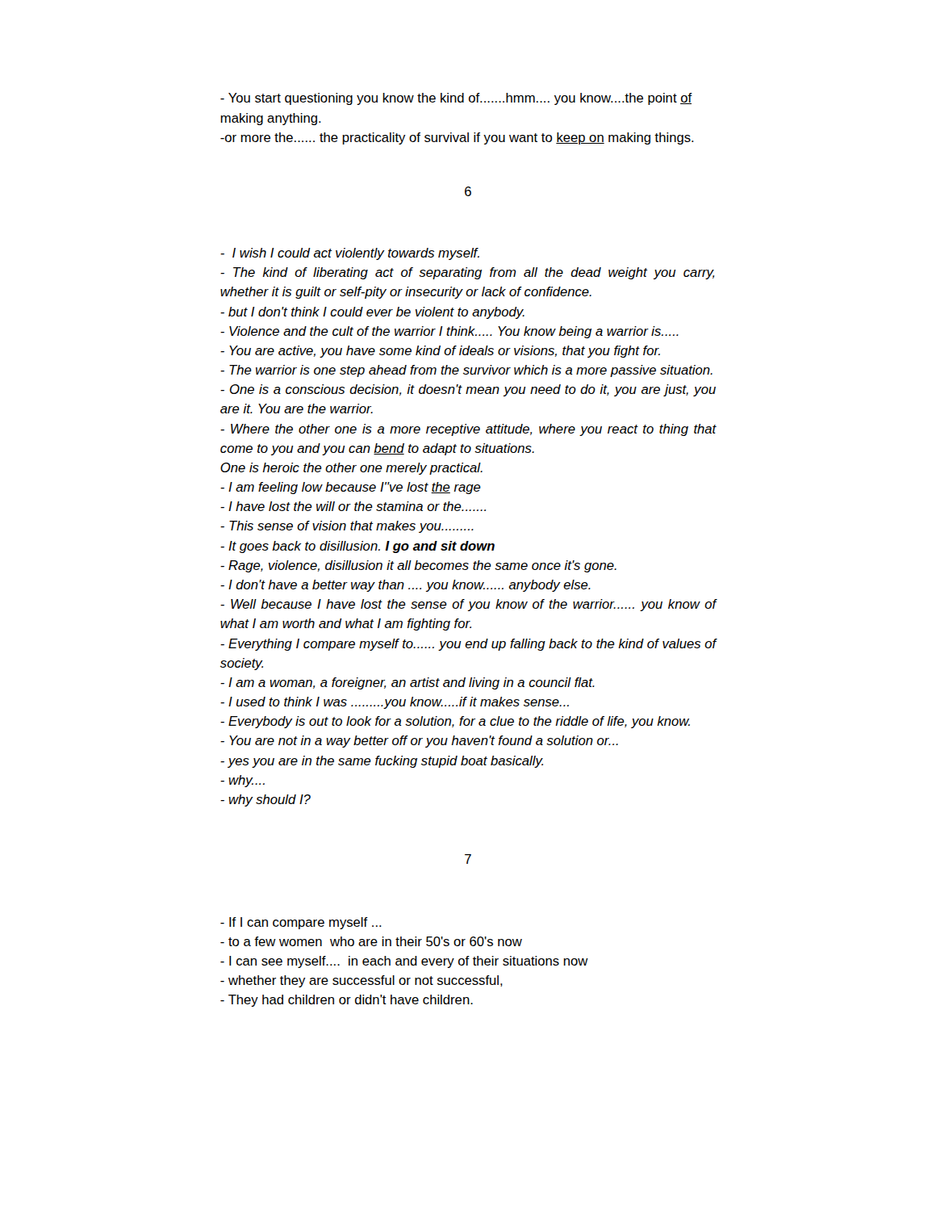- You start questioning you know the kind of.......hmm.... you know....the point of making anything.
-or more the...... the practicality of survival if you want to keep on making things.
6
- I wish I could act violently towards myself.
- The kind of liberating act of separating from all the dead weight you carry, whether it is guilt or self-pity or insecurity or lack of confidence.
- but I don't think I could ever be violent to anybody.
- Violence and the cult of the warrior I think..... You know being a warrior is.....
- You are active, you have some kind of ideals or visions, that you fight for.
- The warrior is one step ahead from the survivor which is a more passive situation.
- One is a conscious decision, it doesn't mean you need to do it, you are just, you are it. You are the warrior.
- Where the other one is a more receptive attitude, where you react to thing that come to you and you can bend to adapt to situations.
One is heroic the other one merely practical.
- I am feeling low because I''ve lost the rage
- I have lost the will or the stamina or the.......
- This sense of vision that makes you.........
- It goes back to disillusion. I go and sit down
- Rage, violence, disillusion it all becomes the same once it's gone.
- I don't have a better way than .... you know...... anybody else.
- Well because I have lost the sense of you know of the warrior...... you know of what I am worth and what I am fighting for.
- Everything I compare myself to...... you end up falling back to the kind of values of society.
- I am a woman, a foreigner, an artist and living in a council flat.
- I used to think I was .........you know.....if it makes sense...
- Everybody is out to look for a solution, for a clue to the riddle of life, you know.
- You are not in a way better off or you haven't found a solution or...
- yes you are in the same fucking stupid boat basically.
- why....
- why should I?
7
- If I can compare myself ...
- to a few women who are in their 50's or 60's now
- I can see myself.... in each and every of their situations now
- whether they are successful or not successful,
- They had children or didn't have children.